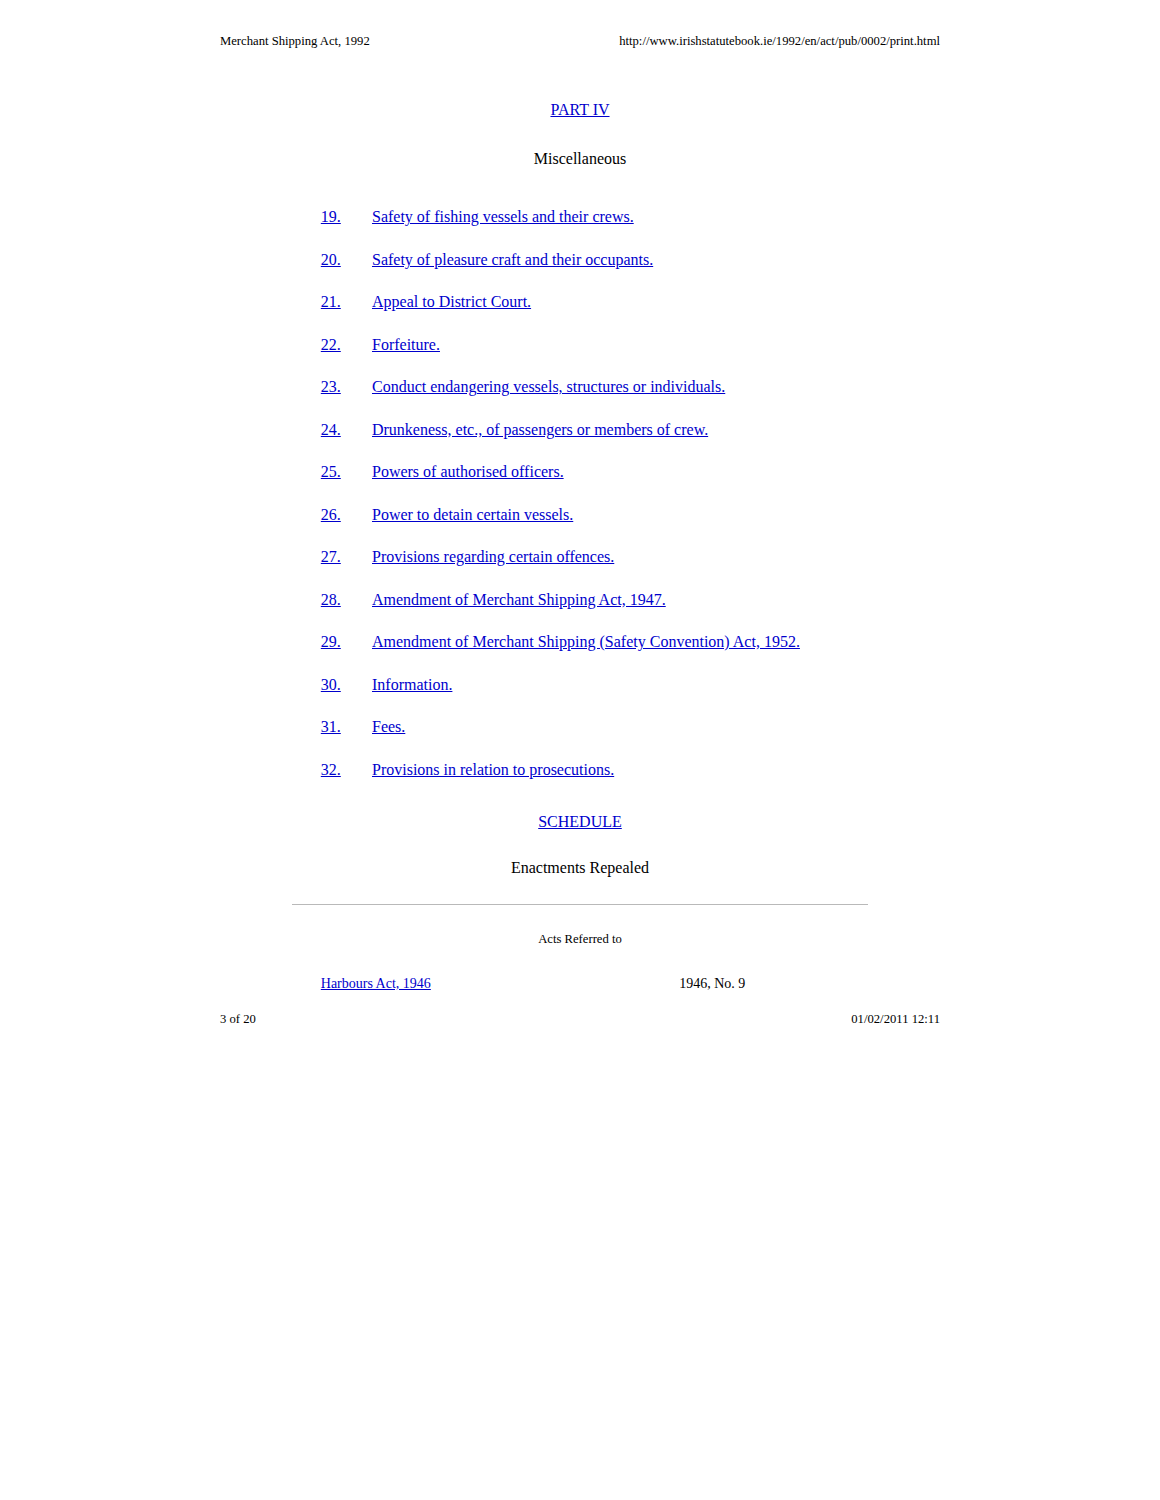Merchant Shipping Act, 1992
http://www.irishstatutebook.ie/1992/en/act/pub/0002/print.html
PART IV
Miscellaneous
| 19. | Safety of fishing vessels and their crews. |
| 20. | Safety of pleasure craft and their occupants. |
| 21. | Appeal to District Court. |
| 22. | Forfeiture. |
| 23. | Conduct endangering vessels, structures or individuals. |
| 24. | Drunkeness, etc., of passengers or members of crew. |
| 25. | Powers of authorised officers. |
| 26. | Power to detain certain vessels. |
| 27. | Provisions regarding certain offences. |
| 28. | Amendment of Merchant Shipping Act, 1947. |
| 29. | Amendment of Merchant Shipping (Safety Convention) Act, 1952. |
| 30. | Information. |
| 31. | Fees. |
| 32. | Provisions in relation to prosecutions. |
SCHEDULE
Enactments Repealed
Acts Referred to
| Harbours Act, 1946 | 1946, No. 9 |
3 of 20
01/02/2011 12:11